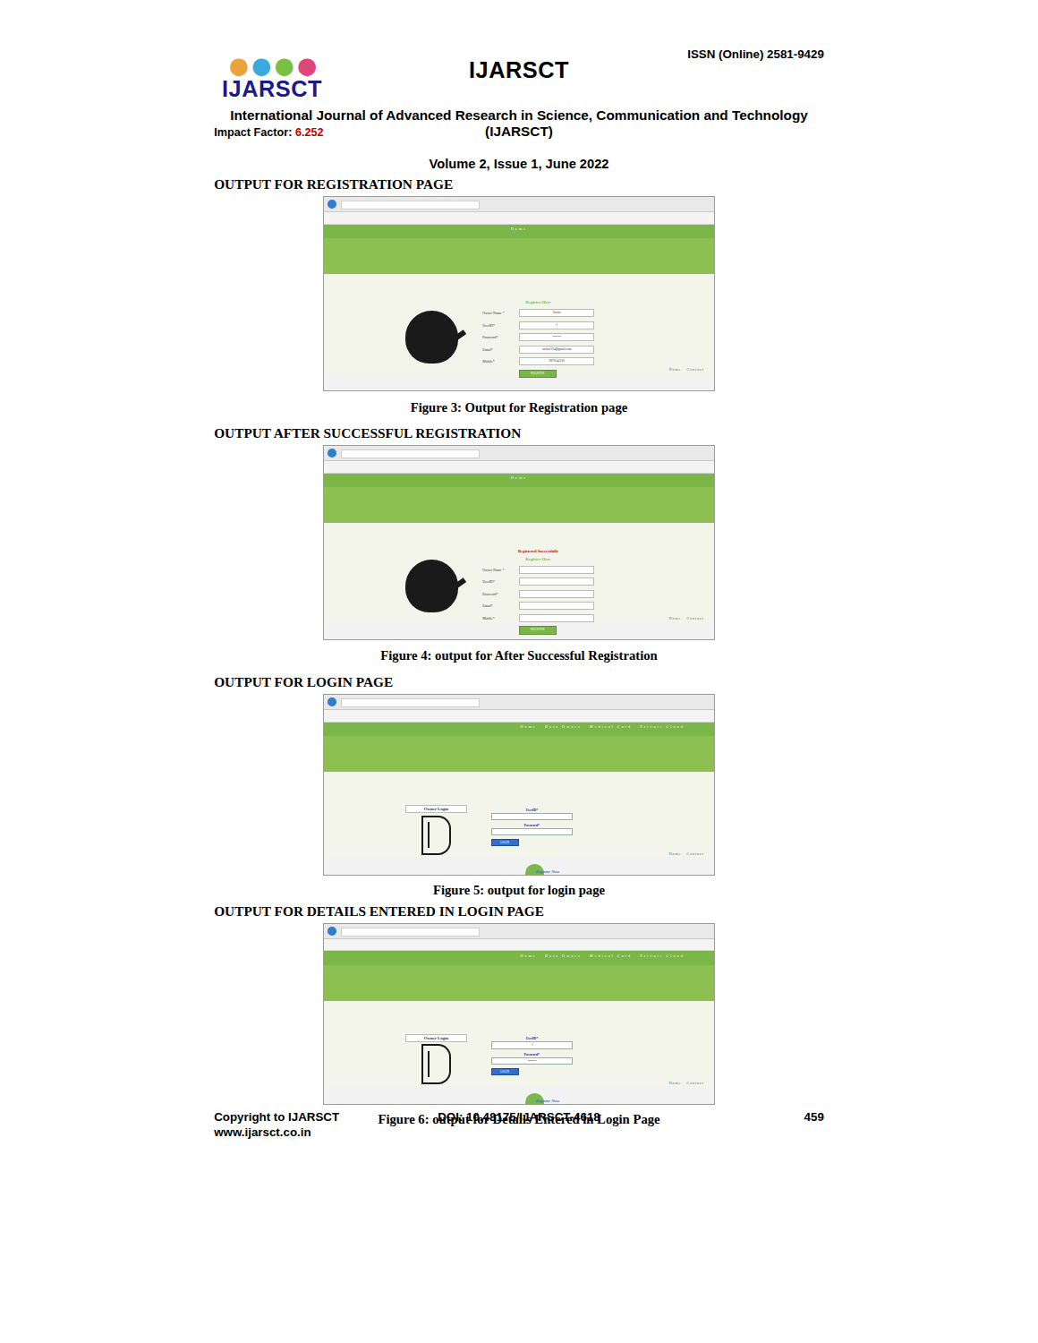●●●●
IJARSCT
Impact Factor: 6.252
ISSN (Online) 2581-9429
IJARSCT
International Journal of Advanced Research in Science, Communication and Technology (IJARSCT)
Volume 2, Issue 1, June 2022
OUTPUT FOR REGISTRATION PAGE
Home
Register Here
Owner Name *
Sneha
UserID*
1
Password*
••••••••
Email*
sneha1234@gmail.com
Mobile*
9876543210
REGISTER
Home Contact
Figure 3: Output for Registration page
OUTPUT AFTER SUCCESSFUL REGISTRATION
Home
Registered Successfully
Register Here
Owner Name *
UserID*
Password*
Email*
Mobile*
REGISTER
Home Contact
Figure 4: output for After Successful Registration
OUTPUT FOR LOGIN PAGE
Home Data Owner Medical Card Private Cloud
Owner Login
UserID*
Password*
LOGIN
Register Now
Home Contact
Figure 5: output for login page
OUTPUT FOR DETAILS ENTERED IN LOGIN PAGE
Home Data Owner Medical Card Private Cloud
Owner Login
UserID*
1
Password*
••••••••
LOGIN
Register Now
Home Contact
Figure 6: output for Details Entered in Login Page
Copyright to IJARSCT
DOI: 10.48175/IJARSCT-4618
459
www.ijarsct.co.in